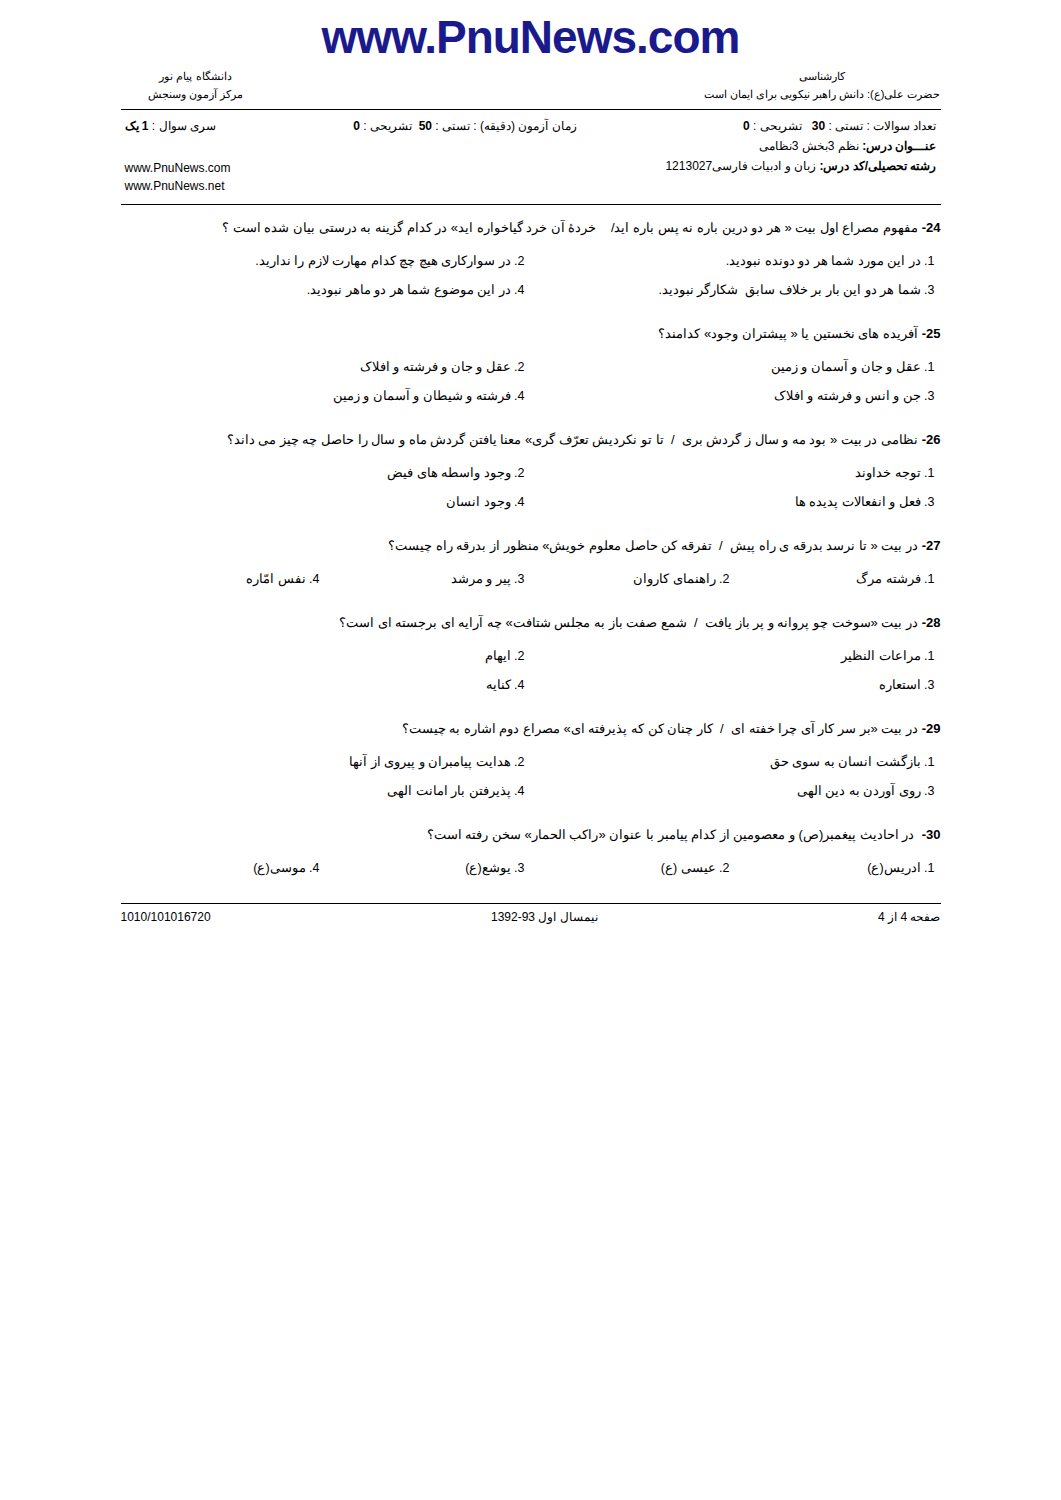www.PnuNews.com
کارشناسی
حضرت علی(ع): دانش راهبر نیکویی برای ایمان است
دانشگاه پیام نور
مرکز آزمون وسنجش
| تعداد سوالات : تستی : 30 تشریحی : 0 | زمان آزمون (دقیقه) : تستی : 50 تشریحی : 0 | سری سوال : 1 یک |
| عنـــوان درس: نظم 3بخش 3نظامی | |
| رشته تحصیلی/کد درس: زبان و ادبیات فارسی1213027 | www.PnuNews.com www.PnuNews.net |
24- مفهوم مصراع اول بیت « هر دو درین باره نه پس باره اید/ خردۀ آن خرد گیاخواره اید» در کدام گزینه به درستی بیان شده است ؟
| 1. در این مورد شما هر دو دونده نبودید. | 2. در سوارکاری هیچ چچ کدام مهارت لازم را ندارید. |
| 3. شما هر دو این بار بر خلاف سابق شکارگر نبودید. | 4. در این موضوع شما هر دو ماهر نبودید. |
25- آفریده های نخستین یا « پیشتران وجود» کدامند؟
| 1. عقل و جان و آسمان و زمین | 2. عقل و جان و فرشته و افلاک |
| 3. جن و انس و فرشته و افلاک | 4. فرشته و شیطان و آسمان و زمین |
26- نظامی در بیت « بود مه و سال ز گردش بری / تا تو نکردیش تعرّف گری» معنا یافتن گردش ماه و سال را حاصل چه چیز می داند؟
| 1. توجه خداوند | 2. وجود واسطه های فیض |
| 3. فعل و انفعالات پدیده ها | 4. وجود انسان |
27- در بیت « تا نرسد بدرقه ی راه پیش / تفرقه کن حاصل معلوم خویش» منظور از بدرقه راه چیست؟
| 1. فرشته مرگ | 2. راهنمای کاروان | 3. پیر و مرشد | 4. نفس امّاره |
28- در بیت «سوخت چو پروانه و پر باز یافت / شمع صفت باز به مجلس شتافت» چه آرایه ای برجسته ای است؟
| 1. مراعات النظیر | 2. ایهام |
| 3. استعاره | 4. کنایه |
29- در بیت «بر سر کار آی چرا خفته ای / کار چنان کن که پذیرفته ای» مصراع دوم اشاره به چیست؟
| 1. بازگشت انسان به سوی حق | 2. هدایت پیامبران و پیروی از آنها |
| 3. روی آوردن به دین الهی | 4. پذیرفتن بار امانت الهی |
30- در احادیث پیغمبر(ص) و معصومین از کدام پیامبر با عنوان «راکب الحمار» سخن رفته است؟
| 1. ادریس(ع) | 2. عیسی (ع) | 3. یوشع(ع) | 4. موسی(ع) |
صفحه 4 از 4
نیمسال اول 93-1392
1010/101016720